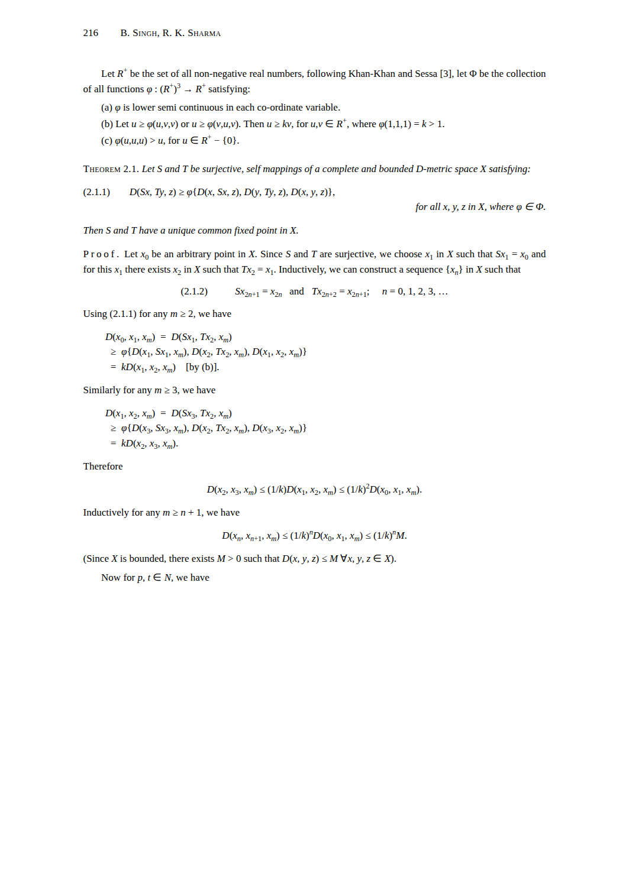216 B. Singh, R. K. Sharma
Let R+ be the set of all non-negative real numbers, following Khan-Khan and Sessa [3], let Φ be the collection of all functions φ : (R+)3 → R+ satisfying:
(a) φ is lower semi continuous in each co-ordinate variable.
(b) Let u ≥ φ(u,v,v) or u ≥ φ(v,u,v). Then u ≥ kv, for u,v ∈ R+, where φ(1,1,1) = k > 1.
(c) φ(u,u,u) > u, for u ∈ R+ − {0}.
Theorem 2.1. Let S and T be surjective, self mappings of a complete and bounded D-metric space X satisfying:
(2.1.1) D(Sx, Ty, z) ≥ φ{D(x, Sx, z), D(y, Ty, z), D(x, y, z)}, for all x, y, z in X, where φ ∈ Φ.
Then S and T have a unique common fixed point in X.
Proof. Let x0 be an arbitrary point in X. Since S and T are surjective, we choose x1 in X such that Sx1 = x0 and for this x1 there exists x2 in X such that Tx2 = x1. Inductively, we can construct a sequence {xn} in X such that
(2.1.2) Sx2n+1 = x2n and Tx2n+2 = x2n+1; n = 0, 1, 2, 3, …
Using (2.1.1) for any m ≥ 2, we have
D(x0, x1, xm)=D(Sx1, Tx2, xm) ≥φ{D(x1, Sx1, xm), D(x2, Tx2, xm), D(x1, x2, xm)} =kD(x1, x2, xm) [by (b)].
Similarly for any m ≥ 3, we have
D(x1, x2, xm)=D(Sx3, Tx2, xm) ≥φ{D(x3, Sx3, xm), D(x2, Tx2, xm), D(x3, x2, xm)} =kD(x2, x3, xm).
Therefore
D(x2, x3, xm) ≤ (1/k)D(x1, x2, xm) ≤ (1/k)2D(x0, x1, xm).
Inductively for any m ≥ n + 1, we have
D(xn, xn+1, xm) ≤ (1/k)nD(x0, x1, xm) ≤ (1/k)nM.
(Since X is bounded, there exists M > 0 such that D(x, y, z) ≤ M ∀x, y, z ∈ X).
Now for p, t ∈ N, we have